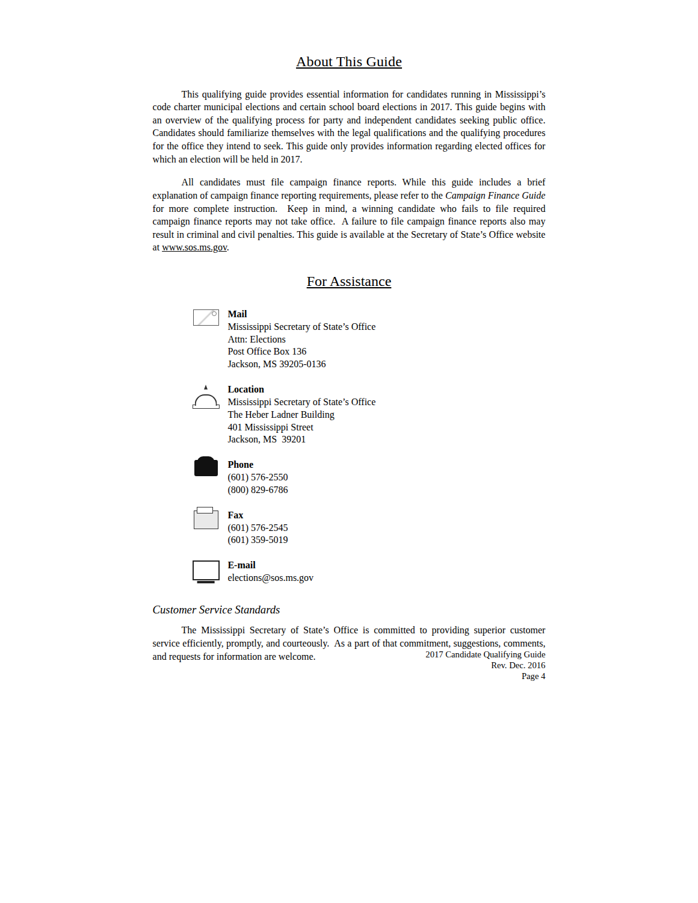About This Guide
This qualifying guide provides essential information for candidates running in Mississippi’s code charter municipal elections and certain school board elections in 2017. This guide begins with an overview of the qualifying process for party and independent candidates seeking public office. Candidates should familiarize themselves with the legal qualifications and the qualifying procedures for the office they intend to seek. This guide only provides information regarding elected offices for which an election will be held in 2017.
All candidates must file campaign finance reports. While this guide includes a brief explanation of campaign finance reporting requirements, please refer to the Campaign Finance Guide for more complete instruction. Keep in mind, a winning candidate who fails to file required campaign finance reports may not take office. A failure to file campaign finance reports also may result in criminal and civil penalties. This guide is available at the Secretary of State’s Office website at www.sos.ms.gov.
For Assistance
Mail
Mississippi Secretary of State’s Office
Attn: Elections
Post Office Box 136
Jackson, MS 39205-0136
Location
Mississippi Secretary of State’s Office
The Heber Ladner Building
401 Mississippi Street
Jackson, MS 39201
Phone
(601) 576-2550
(800) 829-6786
Fax
(601) 576-2545
(601) 359-5019
E-mail
elections@sos.ms.gov
Customer Service Standards
The Mississippi Secretary of State’s Office is committed to providing superior customer service efficiently, promptly, and courteously. As a part of that commitment, suggestions, comments, and requests for information are welcome.
2017 Candidate Qualifying Guide
Rev. Dec. 2016
Page 4